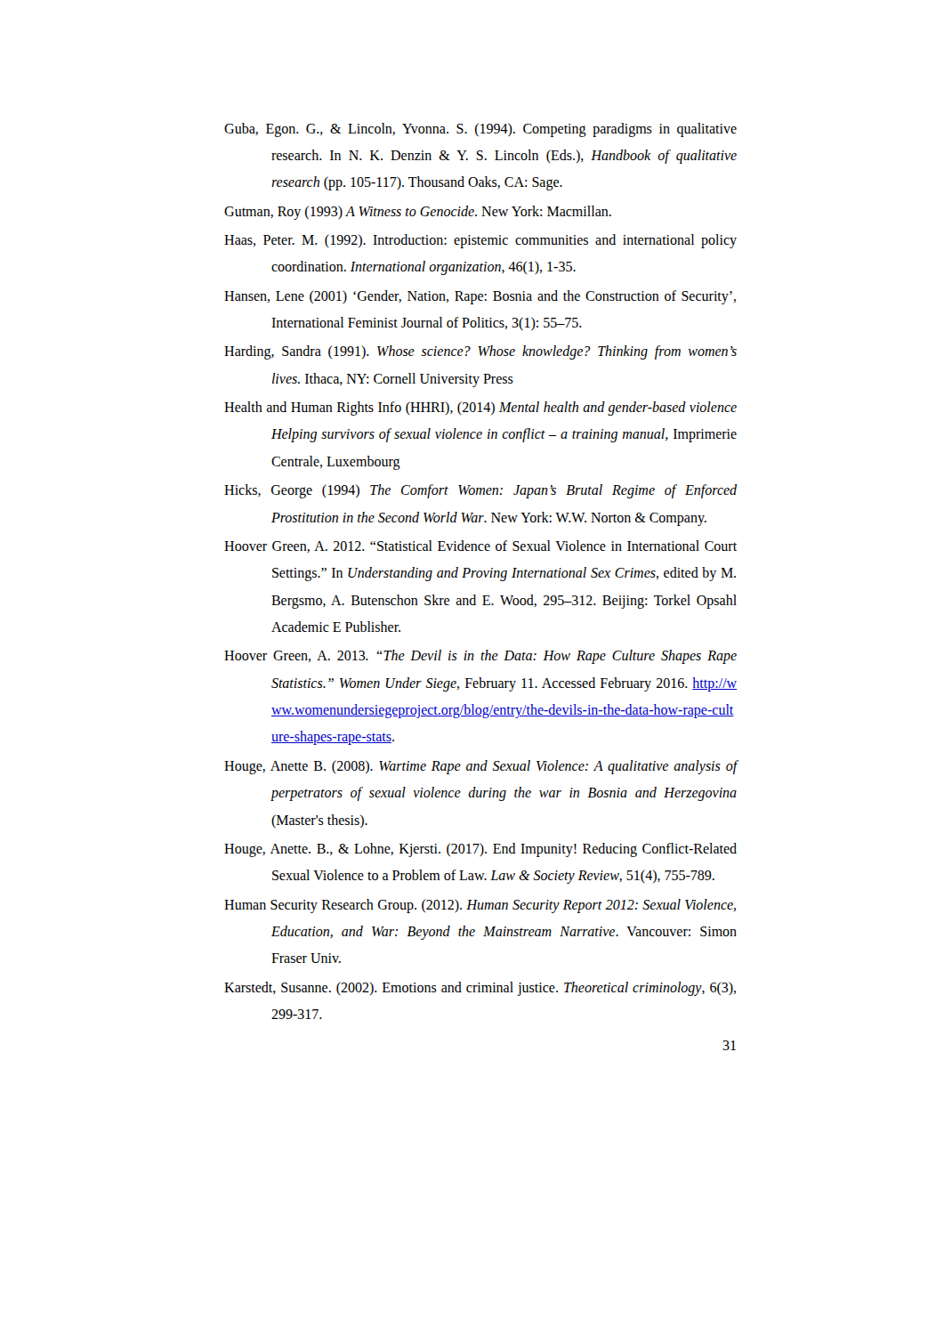Guba, Egon. G., & Lincoln, Yvonna. S. (1994). Competing paradigms in qualitative research. In N. K. Denzin & Y. S. Lincoln (Eds.), Handbook of qualitative research (pp. 105-117). Thousand Oaks, CA: Sage.
Gutman, Roy (1993) A Witness to Genocide. New York: Macmillan.
Haas, Peter. M. (1992). Introduction: epistemic communities and international policy coordination. International organization, 46(1), 1-35.
Hansen, Lene (2001) ‘Gender, Nation, Rape: Bosnia and the Construction of Security’, International Feminist Journal of Politics, 3(1): 55–75.
Harding, Sandra (1991). Whose science? Whose knowledge? Thinking from women’s lives. Ithaca, NY: Cornell University Press
Health and Human Rights Info (HHRI), (2014) Mental health and gender-based violence Helping survivors of sexual violence in conflict – a training manual, Imprimerie Centrale, Luxembourg
Hicks, George (1994) The Comfort Women: Japan’s Brutal Regime of Enforced Prostitution in the Second World War. New York: W.W. Norton & Company.
Hoover Green, A. 2012. “Statistical Evidence of Sexual Violence in International Court Settings.” In Understanding and Proving International Sex Crimes, edited by M. Bergsmo, A. Butenschon Skre and E. Wood, 295–312. Beijing: Torkel Opsahl Academic E Publisher.
Hoover Green, A. 2013. “The Devil is in the Data: How Rape Culture Shapes Rape Statistics.” Women Under Siege, February 11. Accessed February 2016. http://www.womenundersiegeproject.org/blog/entry/the-devils-in-the-data-how-rape-culture-shapes-rape-stats.
Houge, Anette B. (2008). Wartime Rape and Sexual Violence: A qualitative analysis of perpetrators of sexual violence during the war in Bosnia and Herzegovina (Master's thesis).
Houge, Anette. B., & Lohne, Kjersti. (2017). End Impunity! Reducing Conflict‐Related Sexual Violence to a Problem of Law. Law & Society Review, 51(4), 755-789.
Human Security Research Group. (2012). Human Security Report 2012: Sexual Violence, Education, and War: Beyond the Mainstream Narrative. Vancouver: Simon Fraser Univ.
Karstedt, Susanne. (2002). Emotions and criminal justice. Theoretical criminology, 6(3), 299-317.
31